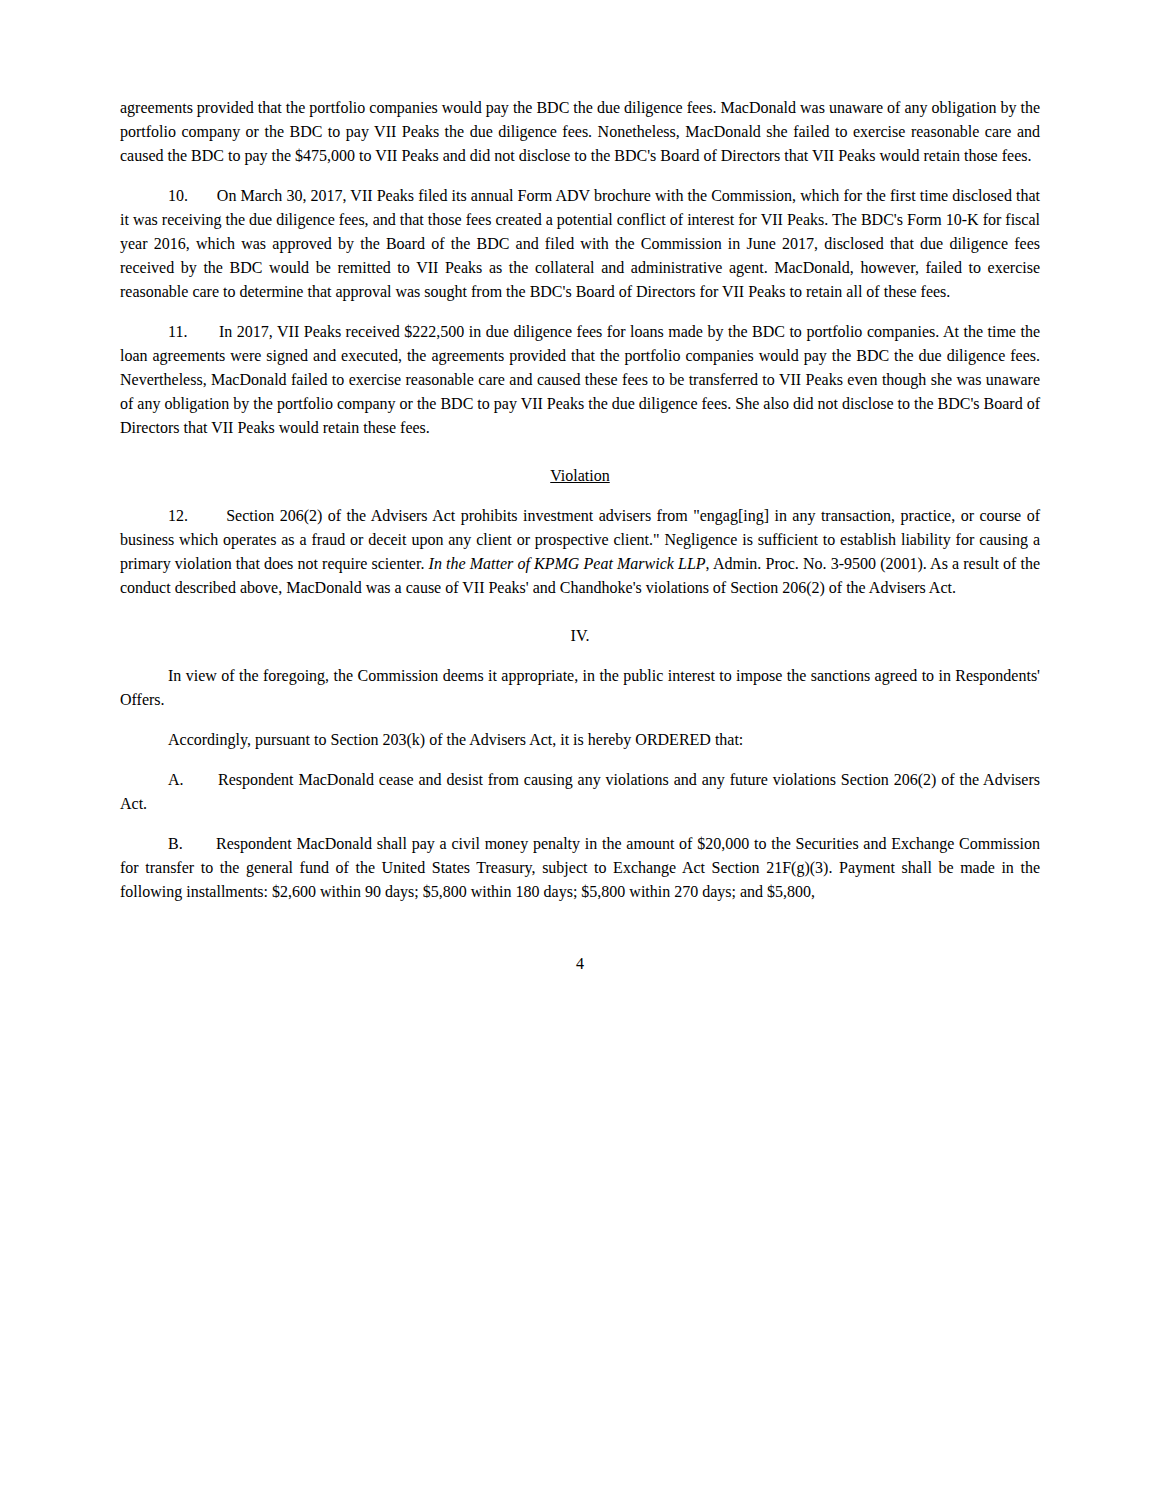agreements provided that the portfolio companies would pay the BDC the due diligence fees. MacDonald was unaware of any obligation by the portfolio company or the BDC to pay VII Peaks the due diligence fees. Nonetheless, MacDonald she failed to exercise reasonable care and caused the BDC to pay the $475,000 to VII Peaks and did not disclose to the BDC's Board of Directors that VII Peaks would retain those fees.
10. On March 30, 2017, VII Peaks filed its annual Form ADV brochure with the Commission, which for the first time disclosed that it was receiving the due diligence fees, and that those fees created a potential conflict of interest for VII Peaks. The BDC's Form 10-K for fiscal year 2016, which was approved by the Board of the BDC and filed with the Commission in June 2017, disclosed that due diligence fees received by the BDC would be remitted to VII Peaks as the collateral and administrative agent. MacDonald, however, failed to exercise reasonable care to determine that approval was sought from the BDC's Board of Directors for VII Peaks to retain all of these fees.
11. In 2017, VII Peaks received $222,500 in due diligence fees for loans made by the BDC to portfolio companies. At the time the loan agreements were signed and executed, the agreements provided that the portfolio companies would pay the BDC the due diligence fees. Nevertheless, MacDonald failed to exercise reasonable care and caused these fees to be transferred to VII Peaks even though she was unaware of any obligation by the portfolio company or the BDC to pay VII Peaks the due diligence fees. She also did not disclose to the BDC's Board of Directors that VII Peaks would retain these fees.
Violation
12. Section 206(2) of the Advisers Act prohibits investment advisers from "engag[ing] in any transaction, practice, or course of business which operates as a fraud or deceit upon any client or prospective client." Negligence is sufficient to establish liability for causing a primary violation that does not require scienter. In the Matter of KPMG Peat Marwick LLP, Admin. Proc. No. 3-9500 (2001). As a result of the conduct described above, MacDonald was a cause of VII Peaks' and Chandhoke's violations of Section 206(2) of the Advisers Act.
IV.
In view of the foregoing, the Commission deems it appropriate, in the public interest to impose the sanctions agreed to in Respondents' Offers.
Accordingly, pursuant to Section 203(k) of the Advisers Act, it is hereby ORDERED that:
A. Respondent MacDonald cease and desist from causing any violations and any future violations Section 206(2) of the Advisers Act.
B. Respondent MacDonald shall pay a civil money penalty in the amount of $20,000 to the Securities and Exchange Commission for transfer to the general fund of the United States Treasury, subject to Exchange Act Section 21F(g)(3). Payment shall be made in the following installments: $2,600 within 90 days; $5,800 within 180 days; $5,800 within 270 days; and $5,800,
4